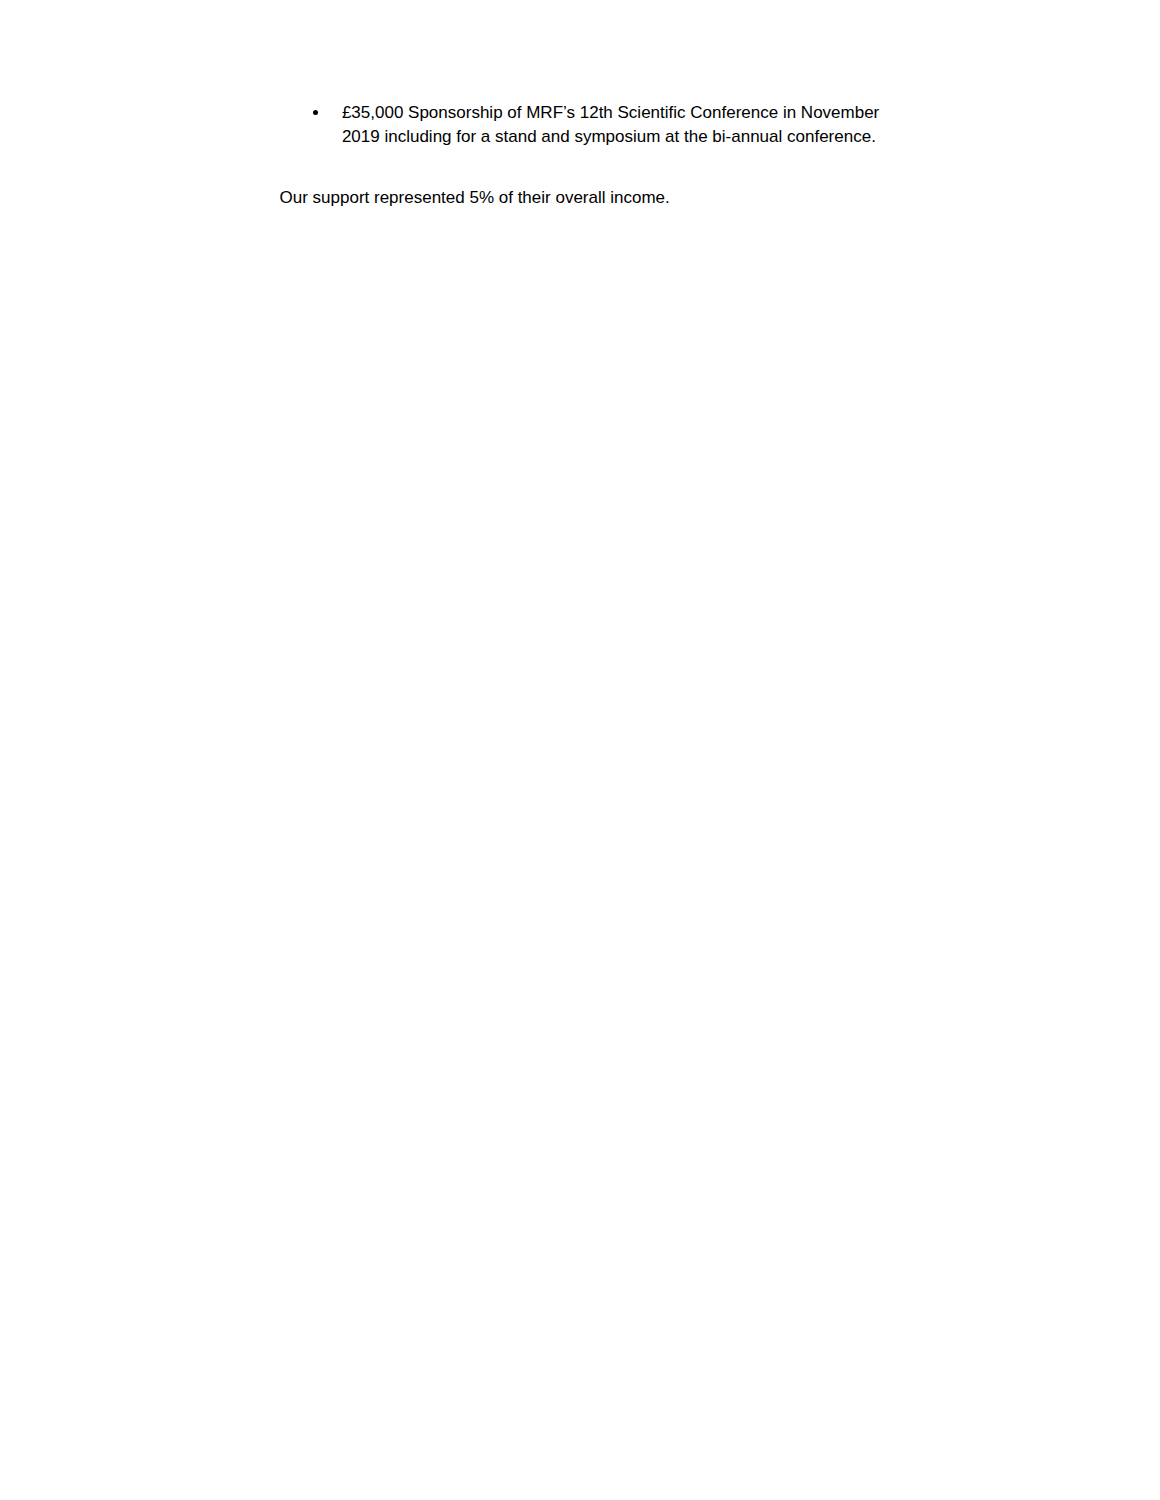£35,000 Sponsorship of MRF’s 12th Scientific Conference in November 2019 including for a stand and symposium at the bi-annual conference.
Our support represented 5% of their overall income.